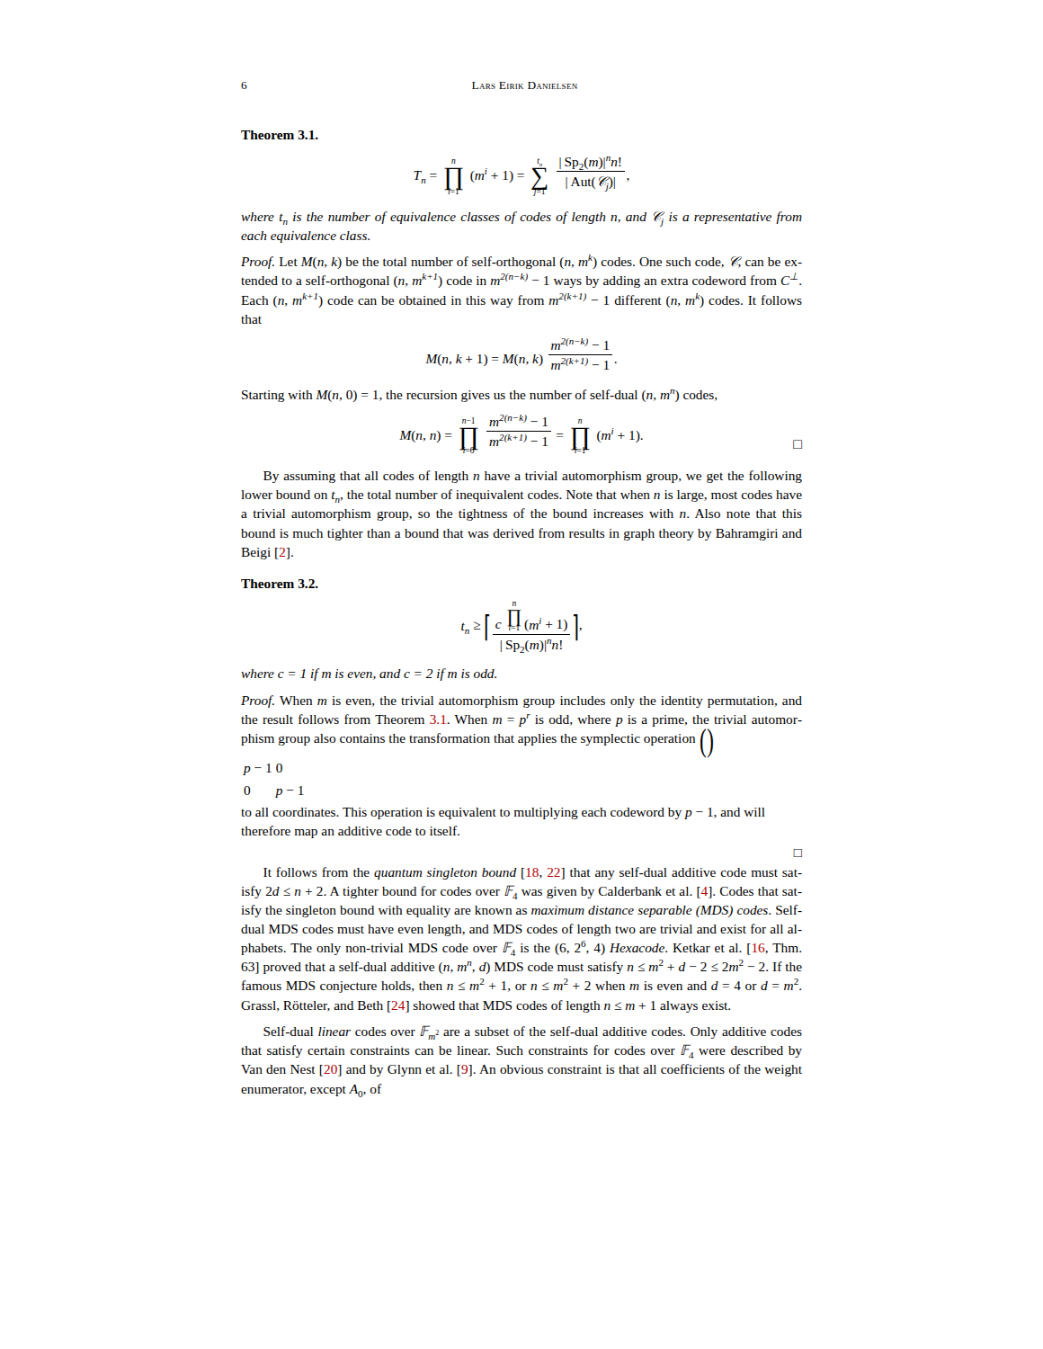6 Lars Eirik Danielsen
Theorem 3.1.
Tn = n∏i=1 (mi + 1) = tn∑j=1 | Sp2(m)|nn! | Aut(𝒞j)| ,
where tn is the number of equivalence classes of codes of length n, and 𝒞j is a representative from each equivalence class.
Proof. Let M(n, k) be the total number of self-orthogonal (n, mk) codes. One such code, 𝒞, can be extended to a self-orthogonal (n, mk+1) code in m2(n−k) − 1 ways by adding an extra codeword from C⊥. Each (n, mk+1) code can be obtained in this way from m2(k+1) − 1 different (n, mk) codes. It follows that
M(n, k + 1) = M(n, k) m2(n−k) − 1 m2(k+1) − 1 .
Starting with M(n, 0) = 1, the recursion gives us the number of self-dual (n, mn) codes,
M(n, n) = n−1∏i=0 m2(n−k) − 1 m2(k+1) − 1 = n∏i=1 (mi + 1).
By assuming that all codes of length n have a trivial automorphism group, we get the following lower bound on tn, the total number of inequivalent codes. Note that when n is large, most codes have a trivial automorphism group, so the tightness of the bound increases with n. Also note that this bound is much tighter than a bound that was derived from results in graph theory by Bahramgiri and Beigi [2].
Theorem 3.2.
tn ≥ ⌈ c n∏i=1(mi + 1) | Sp2(m)|nn! ⌉ ,
where c = 1 if m is even, and c = 2 if m is odd.
Proof. When m is even, the trivial automorphism group includes only the identity permutation, and the result follows from Theorem 3.1. When m = pr is odd, where p is a prime, the trivial automorphism group also contains the transformation that applies the symplectic operation
| p − 1 | 0 |
| 0 | p − 1 |
to all coordinates. This operation is equivalent to multiplying each codeword by p − 1, and will therefore map an additive code to itself.
□
It follows from the quantum singleton bound [18, 22] that any self-dual additive code must satisfy 2d ≤ n + 2. A tighter bound for codes over 𝔽4 was given by Calderbank et al. [4]. Codes that satisfy the singleton bound with equality are known as maximum distance separable (MDS) codes. Self-dual MDS codes must have even length, and MDS codes of length two are trivial and exist for all alphabets. The only non-trivial MDS code over 𝔽4 is the (6, 26, 4) Hexacode. Ketkar et al. [16, Thm. 63] proved that a self-dual additive (n, mn, d) MDS code must satisfy n ≤ m2 + d − 2 ≤ 2m2 − 2. If the famous MDS conjecture holds, then n ≤ m2 + 1, or n ≤ m2 + 2 when m is even and d = 4 or d = m2. Grassl, Rötteler, and Beth [24] showed that MDS codes of length n ≤ m + 1 always exist.
Self-dual linear codes over 𝔽m2 are a subset of the self-dual additive codes. Only additive codes that satisfy certain constraints can be linear. Such constraints for codes over 𝔽4 were described by Van den Nest [20] and by Glynn et al. [9]. An obvious constraint is that all coefficients of the weight enumerator, except A0, of